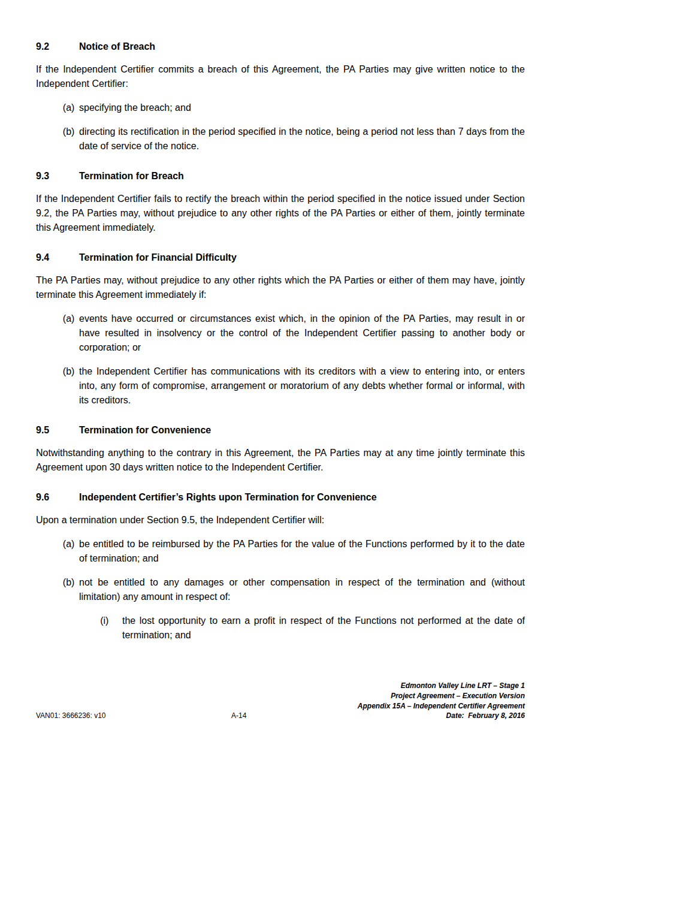9.2 Notice of Breach
If the Independent Certifier commits a breach of this Agreement, the PA Parties may give written notice to the Independent Certifier:
(a) specifying the breach; and
(b) directing its rectification in the period specified in the notice, being a period not less than 7 days from the date of service of the notice.
9.3 Termination for Breach
If the Independent Certifier fails to rectify the breach within the period specified in the notice issued under Section 9.2, the PA Parties may, without prejudice to any other rights of the PA Parties or either of them, jointly terminate this Agreement immediately.
9.4 Termination for Financial Difficulty
The PA Parties may, without prejudice to any other rights which the PA Parties or either of them may have, jointly terminate this Agreement immediately if:
(a) events have occurred or circumstances exist which, in the opinion of the PA Parties, may result in or have resulted in insolvency or the control of the Independent Certifier passing to another body or corporation; or
(b) the Independent Certifier has communications with its creditors with a view to entering into, or enters into, any form of compromise, arrangement or moratorium of any debts whether formal or informal, with its creditors.
9.5 Termination for Convenience
Notwithstanding anything to the contrary in this Agreement, the PA Parties may at any time jointly terminate this Agreement upon 30 days written notice to the Independent Certifier.
9.6 Independent Certifier’s Rights upon Termination for Convenience
Upon a termination under Section 9.5, the Independent Certifier will:
(a) be entitled to be reimbursed by the PA Parties for the value of the Functions performed by it to the date of termination; and
(b) not be entitled to any damages or other compensation in respect of the termination and (without limitation) any amount in respect of:
(i) the lost opportunity to earn a profit in respect of the Functions not performed at the date of termination; and
VAN01: 3666236: v10
A-14
Edmonton Valley Line LRT – Stage 1
Project Agreement – Execution Version
Appendix 15A – Independent Certifier Agreement
Date: February 8, 2016